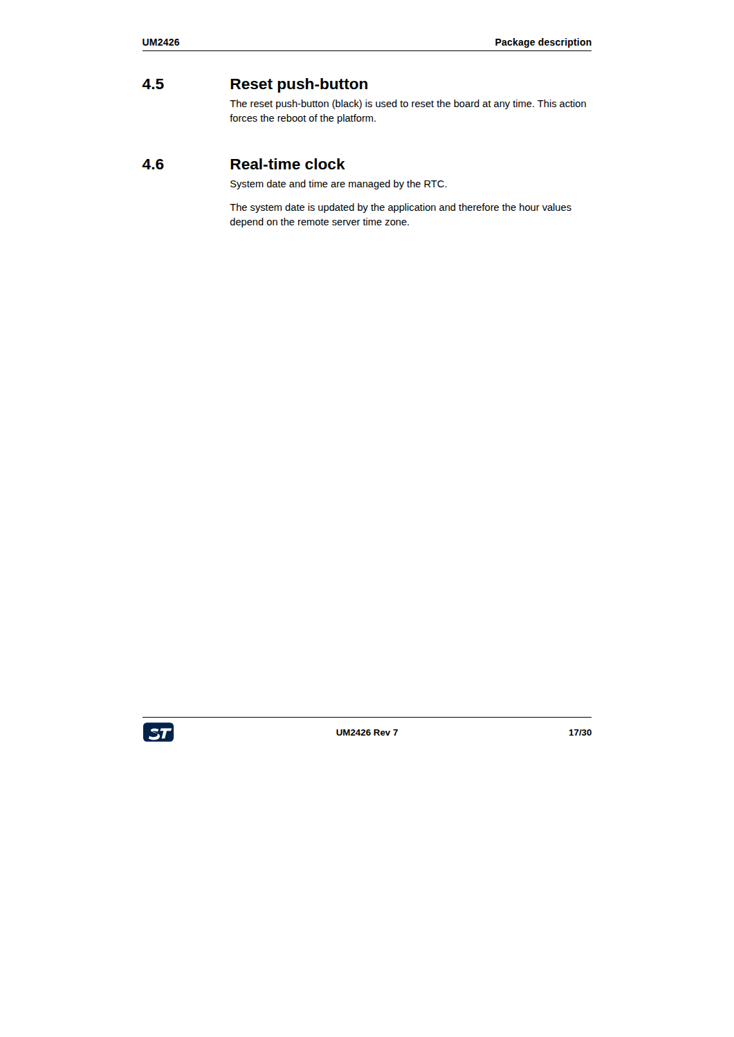UM2426
Package description
4.5
Reset push-button
The reset push-button (black) is used to reset the board at any time. This action forces the reboot of the platform.
4.6
Real-time clock
System date and time are managed by the RTC.
The system date is updated by the application and therefore the hour values depend on the remote server time zone.
UM2426 Rev 7
17/30